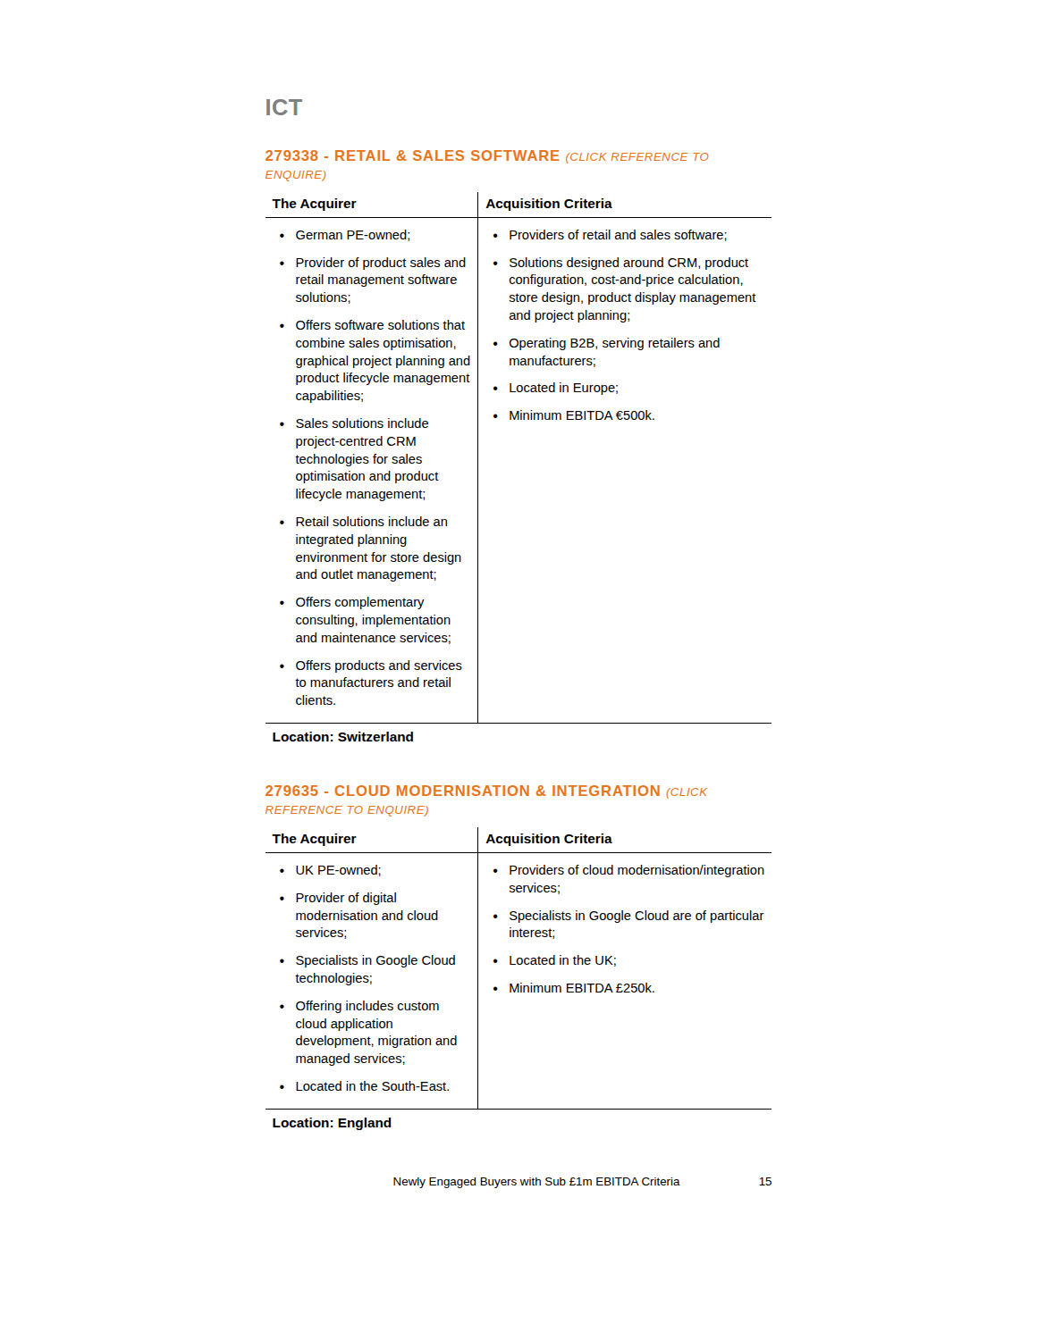ICT
279338 - RETAIL & SALES SOFTWARE (CLICK REFERENCE TO ENQUIRE)
| The Acquirer | Acquisition Criteria |
| --- | --- |
| German PE-owned; Provider of product sales and retail management software solutions; Offers software solutions that combine sales optimisation, graphical project planning and product lifecycle management capabilities; Sales solutions include project-centred CRM technologies for sales optimisation and product lifecycle management; Retail solutions include an integrated planning environment for store design and outlet management; Offers complementary consulting, implementation and maintenance services; Offers products and services to manufacturers and retail clients. | Providers of retail and sales software; Solutions designed around CRM, product configuration, cost-and-price calculation, store design, product display management and project planning; Operating B2B, serving retailers and manufacturers; Located in Europe; Minimum EBITDA €500k. |
Location: Switzerland
279635 - CLOUD MODERNISATION & INTEGRATION (CLICK REFERENCE TO ENQUIRE)
| The Acquirer | Acquisition Criteria |
| --- | --- |
| UK PE-owned; Provider of digital modernisation and cloud services; Specialists in Google Cloud technologies; Offering includes custom cloud application development, migration and managed services; Located in the South-East. | Providers of cloud modernisation/integration services; Specialists in Google Cloud are of particular interest; Located in the UK; Minimum EBITDA £250k. |
Location: England
Newly Engaged Buyers with Sub £1m EBITDA Criteria
15